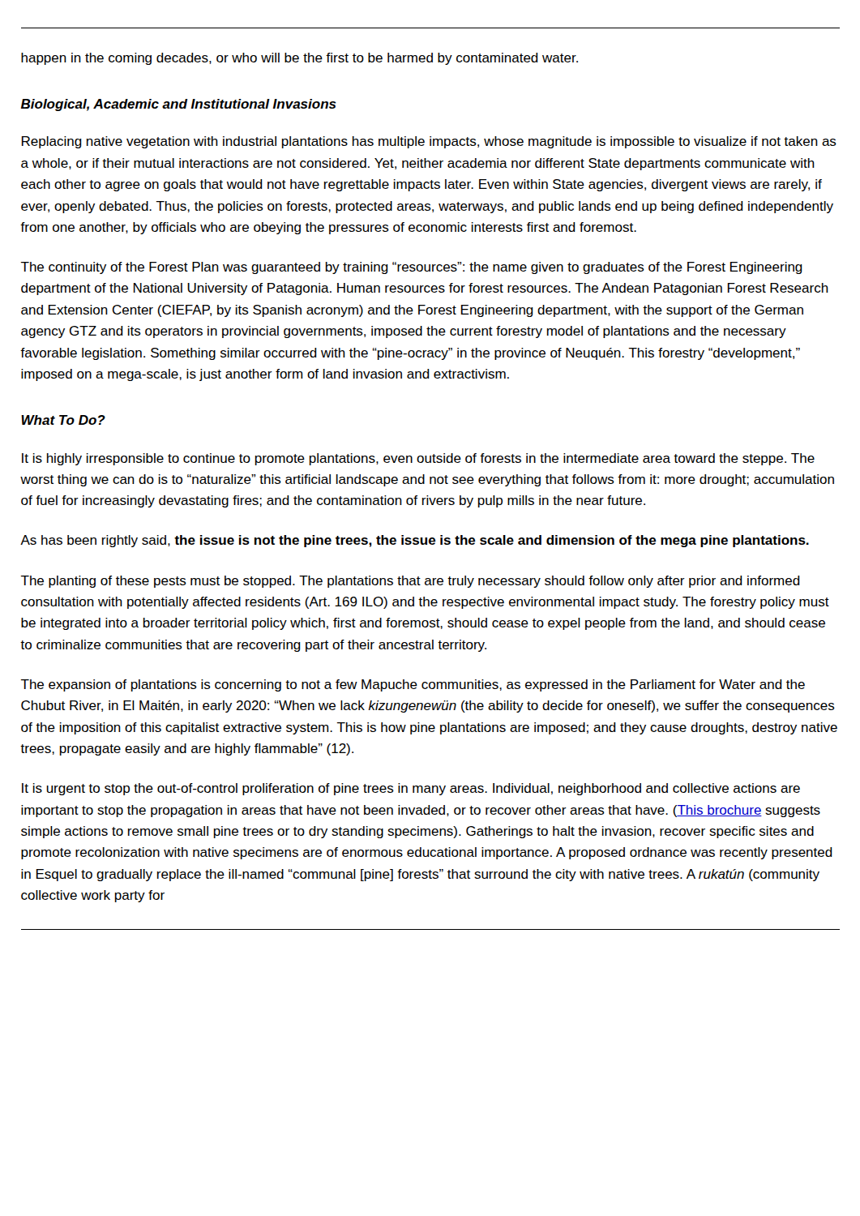happen in the coming decades, or who will be the first to be harmed by contaminated water.
Biological, Academic and Institutional Invasions
Replacing native vegetation with industrial plantations has multiple impacts, whose magnitude is impossible to visualize if not taken as a whole, or if their mutual interactions are not considered. Yet, neither academia nor different State departments communicate with each other to agree on goals that would not have regrettable impacts later. Even within State agencies, divergent views are rarely, if ever, openly debated. Thus, the policies on forests, protected areas, waterways, and public lands end up being defined independently from one another, by officials who are obeying the pressures of economic interests first and foremost.
The continuity of the Forest Plan was guaranteed by training “resources”: the name given to graduates of the Forest Engineering department of the National University of Patagonia. Human resources for forest resources. The Andean Patagonian Forest Research and Extension Center (CIEFAP, by its Spanish acronym) and the Forest Engineering department, with the support of the German agency GTZ and its operators in provincial governments, imposed the current forestry model of plantations and the necessary favorable legislation. Something similar occurred with the “pine-ocracy” in the province of Neuquén. This forestry “development,” imposed on a mega-scale, is just another form of land invasion and extractivism.
What To Do?
It is highly irresponsible to continue to promote plantations, even outside of forests in the intermediate area toward the steppe. The worst thing we can do is to “naturalize” this artificial landscape and not see everything that follows from it: more drought; accumulation of fuel for increasingly devastating fires; and the contamination of rivers by pulp mills in the near future.
As has been rightly said, the issue is not the pine trees, the issue is the scale and dimension of the mega pine plantations.
The planting of these pests must be stopped. The plantations that are truly necessary should follow only after prior and informed consultation with potentially affected residents (Art. 169 ILO) and the respective environmental impact study. The forestry policy must be integrated into a broader territorial policy which, first and foremost, should cease to expel people from the land, and should cease to criminalize communities that are recovering part of their ancestral territory.
The expansion of plantations is concerning to not a few Mapuche communities, as expressed in the Parliament for Water and the Chubut River, in El Maitén, in early 2020: “When we lack kizungenewün (the ability to decide for oneself), we suffer the consequences of the imposition of this capitalist extractive system. This is how pine plantations are imposed; and they cause droughts, destroy native trees, propagate easily and are highly flammable” (12).
It is urgent to stop the out-of-control proliferation of pine trees in many areas. Individual, neighborhood and collective actions are important to stop the propagation in areas that have not been invaded, or to recover other areas that have. (This brochure suggests simple actions to remove small pine trees or to dry standing specimens). Gatherings to halt the invasion, recover specific sites and promote recolonization with native specimens are of enormous educational importance. A proposed ordnance was recently presented in Esquel to gradually replace the ill-named “communal [pine] forests” that surround the city with native trees. A rukatún (community collective work party for